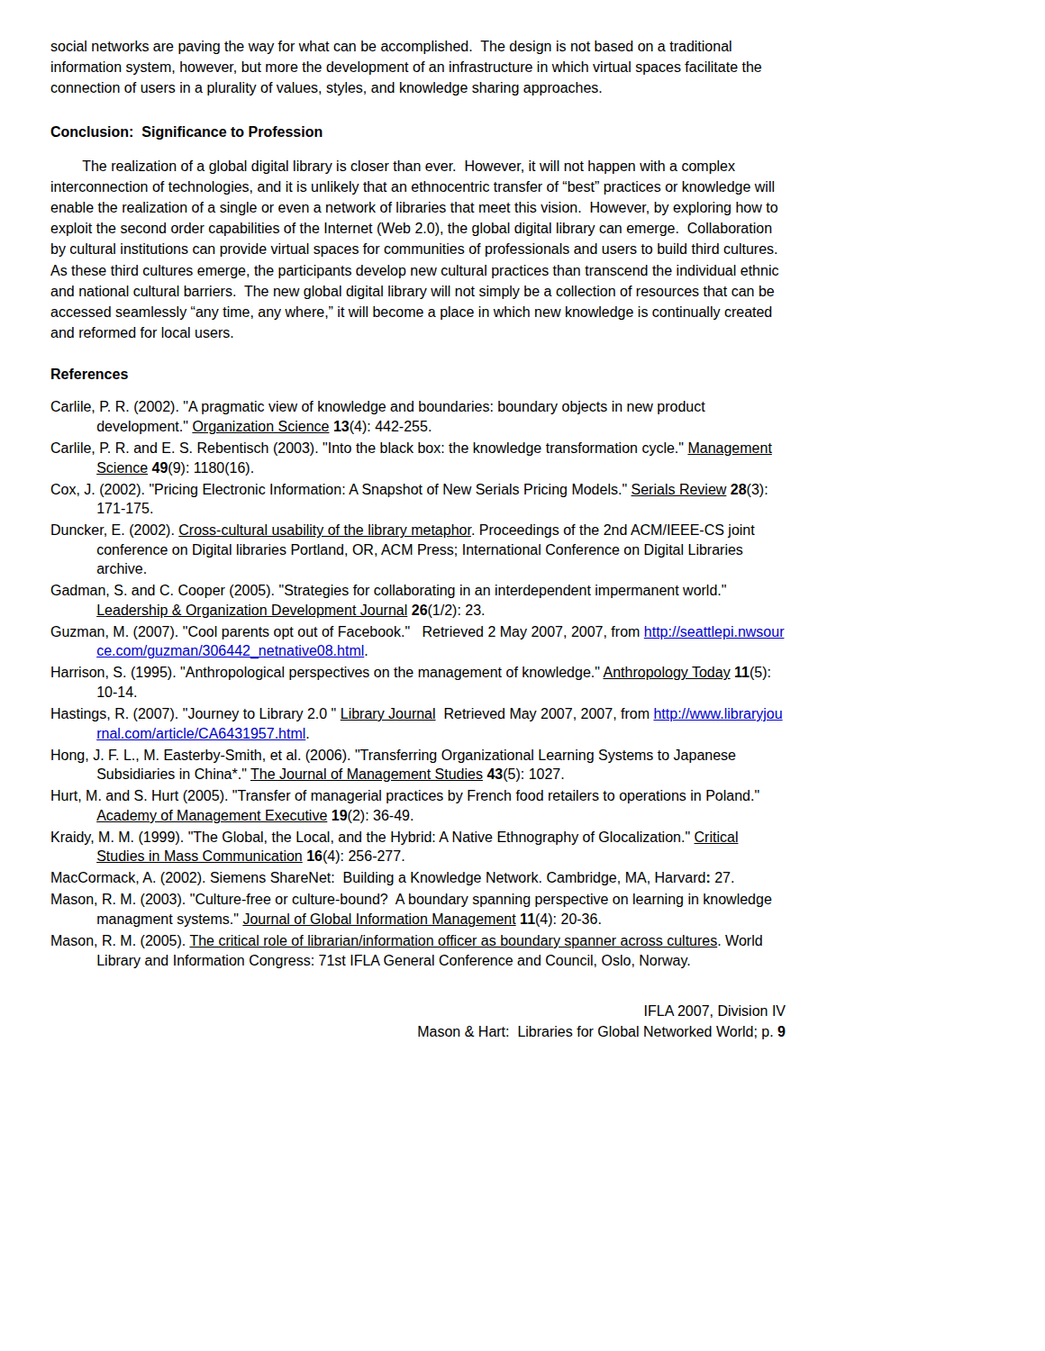social networks are paving the way for what can be accomplished. The design is not based on a traditional information system, however, but more the development of an infrastructure in which virtual spaces facilitate the connection of users in a plurality of values, styles, and knowledge sharing approaches.
Conclusion: Significance to Profession
The realization of a global digital library is closer than ever. However, it will not happen with a complex interconnection of technologies, and it is unlikely that an ethnocentric transfer of “best” practices or knowledge will enable the realization of a single or even a network of libraries that meet this vision. However, by exploring how to exploit the second order capabilities of the Internet (Web 2.0), the global digital library can emerge. Collaboration by cultural institutions can provide virtual spaces for communities of professionals and users to build third cultures. As these third cultures emerge, the participants develop new cultural practices than transcend the individual ethnic and national cultural barriers. The new global digital library will not simply be a collection of resources that can be accessed seamlessly “any time, any where,” it will become a place in which new knowledge is continually created and reformed for local users.
References
Carlile, P. R. (2002). "A pragmatic view of knowledge and boundaries: boundary objects in new product development." Organization Science 13(4): 442-255.
Carlile, P. R. and E. S. Rebentisch (2003). "Into the black box: the knowledge transformation cycle." Management Science 49(9): 1180(16).
Cox, J. (2002). "Pricing Electronic Information: A Snapshot of New Serials Pricing Models." Serials Review 28(3): 171-175.
Duncker, E. (2002). Cross-cultural usability of the library metaphor. Proceedings of the 2nd ACM/IEEE-CS joint conference on Digital libraries Portland, OR, ACM Press; International Conference on Digital Libraries archive.
Gadman, S. and C. Cooper (2005). "Strategies for collaborating in an interdependent impermanent world." Leadership & Organization Development Journal 26(1/2): 23.
Guzman, M. (2007). "Cool parents opt out of Facebook." Retrieved 2 May 2007, 2007, from http://seattlepi.nwsource.com/guzman/306442_netnative08.html.
Harrison, S. (1995). "Anthropological perspectives on the management of knowledge." Anthropology Today 11(5): 10-14.
Hastings, R. (2007). "Journey to Library 2.0 " Library Journal Retrieved May 2007, 2007, from http://www.libraryjournal.com/article/CA6431957.html.
Hong, J. F. L., M. Easterby-Smith, et al. (2006). "Transferring Organizational Learning Systems to Japanese Subsidiaries in China*." The Journal of Management Studies 43(5): 1027.
Hurt, M. and S. Hurt (2005). "Transfer of managerial practices by French food retailers to operations in Poland." Academy of Management Executive 19(2): 36-49.
Kraidy, M. M. (1999). "The Global, the Local, and the Hybrid: A Native Ethnography of Glocalization." Critical Studies in Mass Communication 16(4): 256-277.
MacCormack, A. (2002). Siemens ShareNet: Building a Knowledge Network. Cambridge, MA, Harvard: 27.
Mason, R. M. (2003). "Culture-free or culture-bound? A boundary spanning perspective on learning in knowledge managment systems." Journal of Global Information Management 11(4): 20-36.
Mason, R. M. (2005). The critical role of librarian/information officer as boundary spanner across cultures. World Library and Information Congress: 71st IFLA General Conference and Council, Oslo, Norway.
IFLA 2007, Division IV Mason & Hart: Libraries for Global Networked World; p. 9